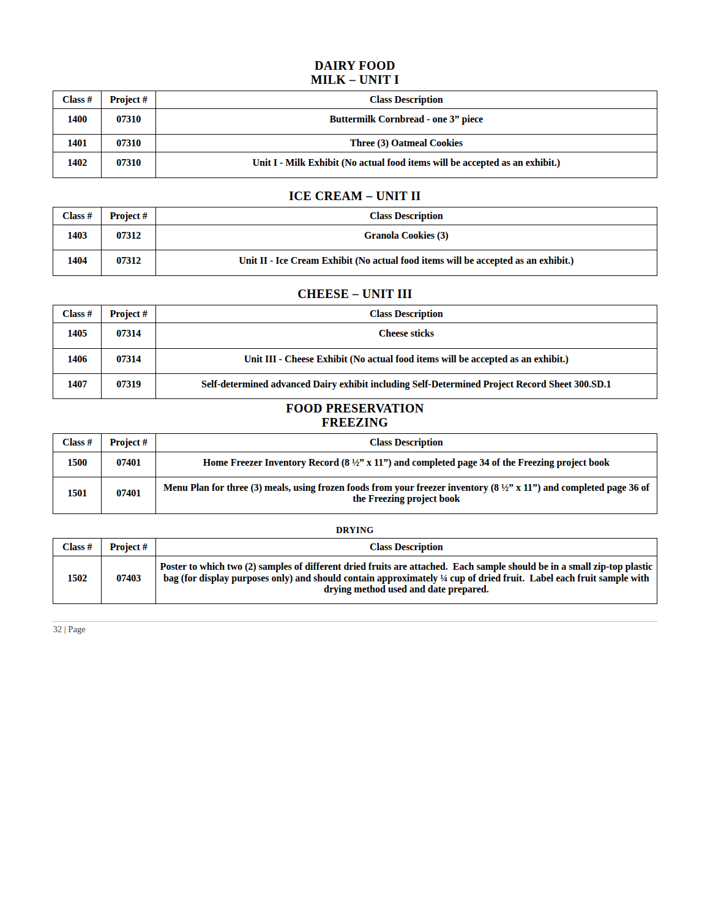DAIRY FOOD
MILK – UNIT I
| Class # | Project # | Class Description |
| --- | --- | --- |
| 1400 | 07310 | Buttermilk Cornbread - one 3” piece |
| 1401 | 07310 | Three (3) Oatmeal Cookies |
| 1402 | 07310 | Unit I - Milk Exhibit (No actual food items will be accepted as an exhibit.) |
ICE CREAM – UNIT II
| Class # | Project # | Class Description |
| --- | --- | --- |
| 1403 | 07312 | Granola Cookies (3) |
| 1404 | 07312 | Unit II - Ice Cream Exhibit (No actual food items will be accepted as an exhibit.) |
CHEESE – UNIT III
| Class # | Project # | Class Description |
| --- | --- | --- |
| 1405 | 07314 | Cheese sticks |
| 1406 | 07314 | Unit III - Cheese Exhibit (No actual food items will be accepted as an exhibit.) |
| 1407 | 07319 | Self-determined advanced Dairy exhibit including Self-Determined Project Record Sheet 300.SD.1 |
FOOD PRESERVATION
FREEZING
| Class # | Project # | Class Description |
| --- | --- | --- |
| 1500 | 07401 | Home Freezer Inventory Record (8 ½” x 11”) and completed page 34 of the Freezing project book |
| 1501 | 07401 | Menu Plan for three (3) meals, using frozen foods from your freezer inventory (8 ½” x 11”) and completed page 36 of the Freezing project book |
DRYING
| Class # | Project # | Class Description |
| --- | --- | --- |
| 1502 | 07403 | Poster to which two (2) samples of different dried fruits are attached. Each sample should be in a small zip-top plastic bag (for display purposes only) and should contain approximately ¼ cup of dried fruit. Label each fruit sample with drying method used and date prepared. |
32 | Page